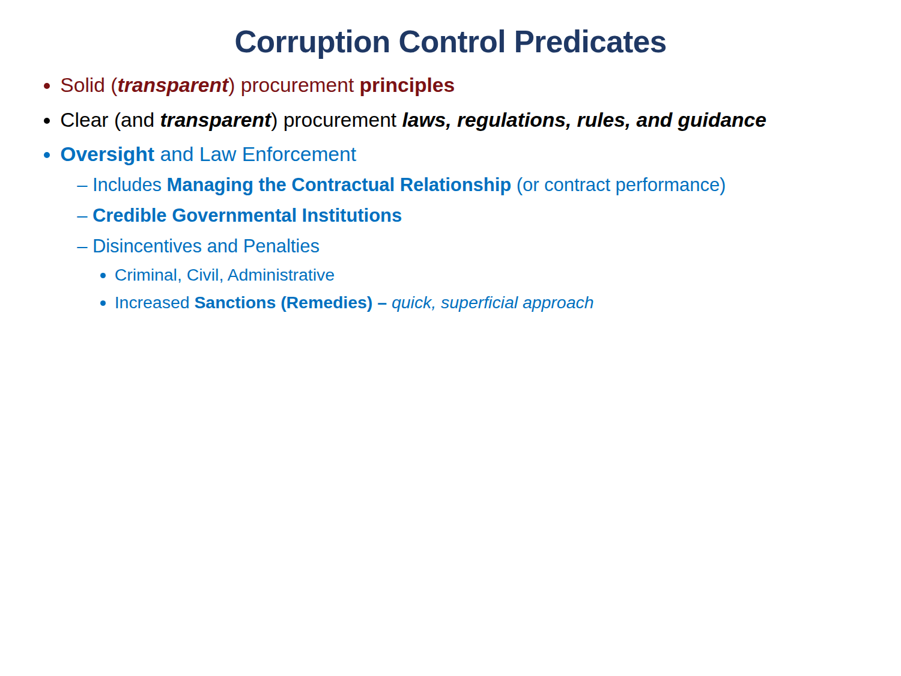Corruption Control Predicates
Solid (transparent) procurement principles
Clear (and transparent) procurement laws, regulations, rules, and guidance
Oversight and Law Enforcement
Includes Managing the Contractual Relationship (or contract performance)
Credible Governmental Institutions
Disincentives and Penalties
Criminal, Civil, Administrative
Increased Sanctions (Remedies) – quick, superficial approach